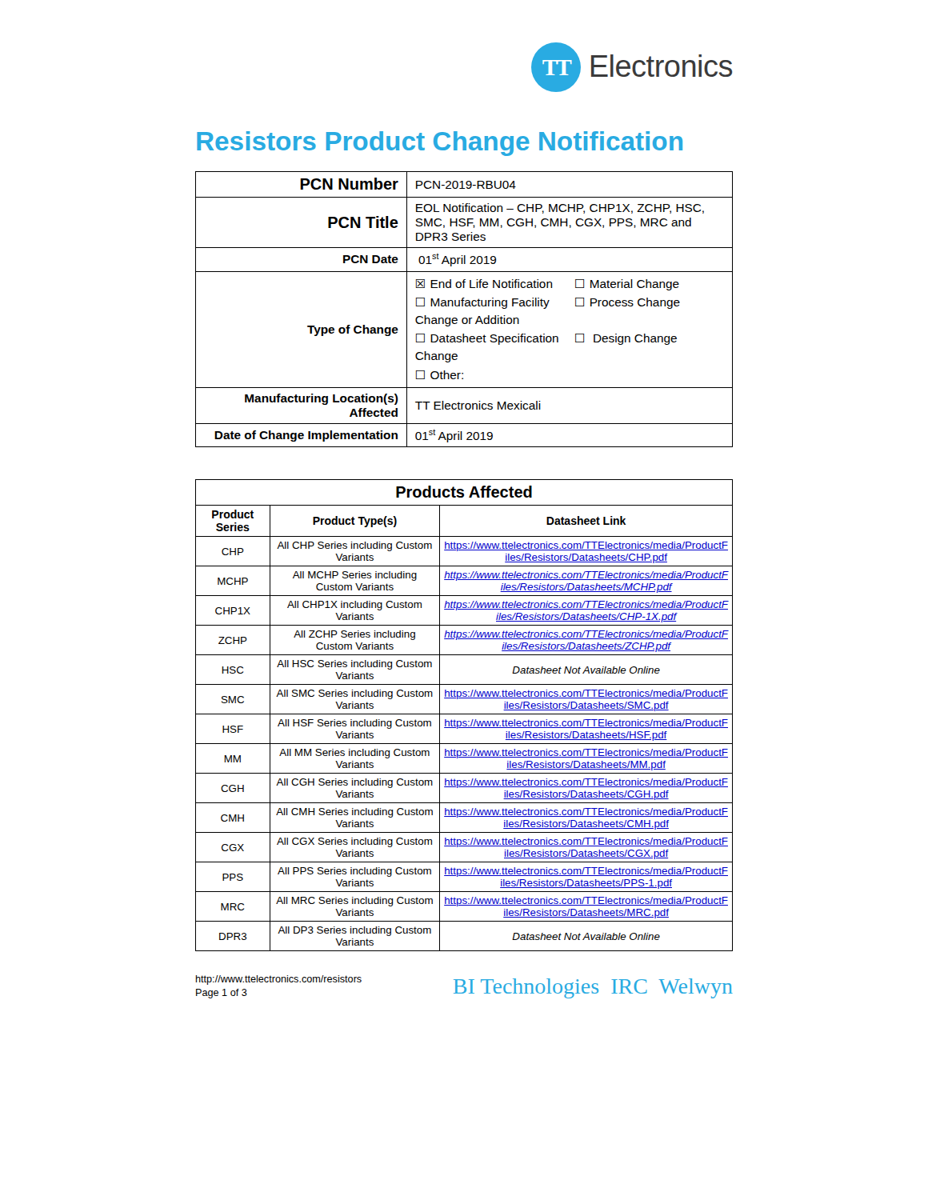TT Electronics
Resistors Product Change Notification
| PCN Number | PCN-2019-RBU04 |
| PCN Title | EOL Notification – CHP, MCHP, CHP1X, ZCHP, HSC, SMC, HSF, MM, CGH, CMH, CGX, PPS, MRC and DPR3 Series |
| PCN Date | 01 st April 2019 |
| Type of Change | ☒ End of Life Notification ☐ Material Change ☐ Manufacturing Facility Change or Addition ☐ Process Change ☐ Datasheet Specification Change ☐ Design Change ☐ Other: |
| Manufacturing Location(s) Affected | TT Electronics Mexicali |
| Date of Change Implementation | 01 st April 2019 |
| Products Affected |
| --- |
| Product Series | Product Type(s) | Datasheet Link |
| CHP | All CHP Series including Custom Variants | https://www.ttelectronics.com/TTElectronics/media/ProductFiles/Resistors/Datasheets/CHP.pdf |
| MCHP | All MCHP Series including Custom Variants | https://www.ttelectronics.com/TTElectronics/media/ProductFiles/Resistors/Datasheets/MCHP.pdf |
| CHP1X | All CHP1X including Custom Variants | https://www.ttelectronics.com/TTElectronics/media/ProductFiles/Resistors/Datasheets/CHP-1X.pdf |
| ZCHP | All ZCHP Series including Custom Variants | https://www.ttelectronics.com/TTElectronics/media/ProductFiles/Resistors/Datasheets/ZCHP.pdf |
| HSC | All HSC Series including Custom Variants | Datasheet Not Available Online |
| SMC | All SMC Series including Custom Variants | https://www.ttelectronics.com/TTElectronics/media/ProductFiles/Resistors/Datasheets/SMC.pdf |
| HSF | All HSF Series including Custom Variants | https://www.ttelectronics.com/TTElectronics/media/ProductFiles/Resistors/Datasheets/HSF.pdf |
| MM | All MM Series including Custom Variants | https://www.ttelectronics.com/TTElectronics/media/ProductFiles/Resistors/Datasheets/MM.pdf |
| CGH | All CGH Series including Custom Variants | https://www.ttelectronics.com/TTElectronics/media/ProductFiles/Resistors/Datasheets/CGH.pdf |
| CMH | All CMH Series including Custom Variants | https://www.ttelectronics.com/TTElectronics/media/ProductFiles/Resistors/Datasheets/CMH.pdf |
| CGX | All CGX Series including Custom Variants | https://www.ttelectronics.com/TTElectronics/media/ProductFiles/Resistors/Datasheets/CGX.pdf |
| PPS | All PPS Series including Custom Variants | https://www.ttelectronics.com/TTElectronics/media/ProductFiles/Resistors/Datasheets/PPS-1.pdf |
| MRC | All MRC Series including Custom Variants | https://www.ttelectronics.com/TTElectronics/media/ProductFiles/Resistors/Datasheets/MRC.pdf |
| DPR3 | All DP3 Series including Custom Variants | Datasheet Not Available Online |
http://www.ttelectronics.com/resistors
Page 1 of 3
BI Technologies IRC Welwyn